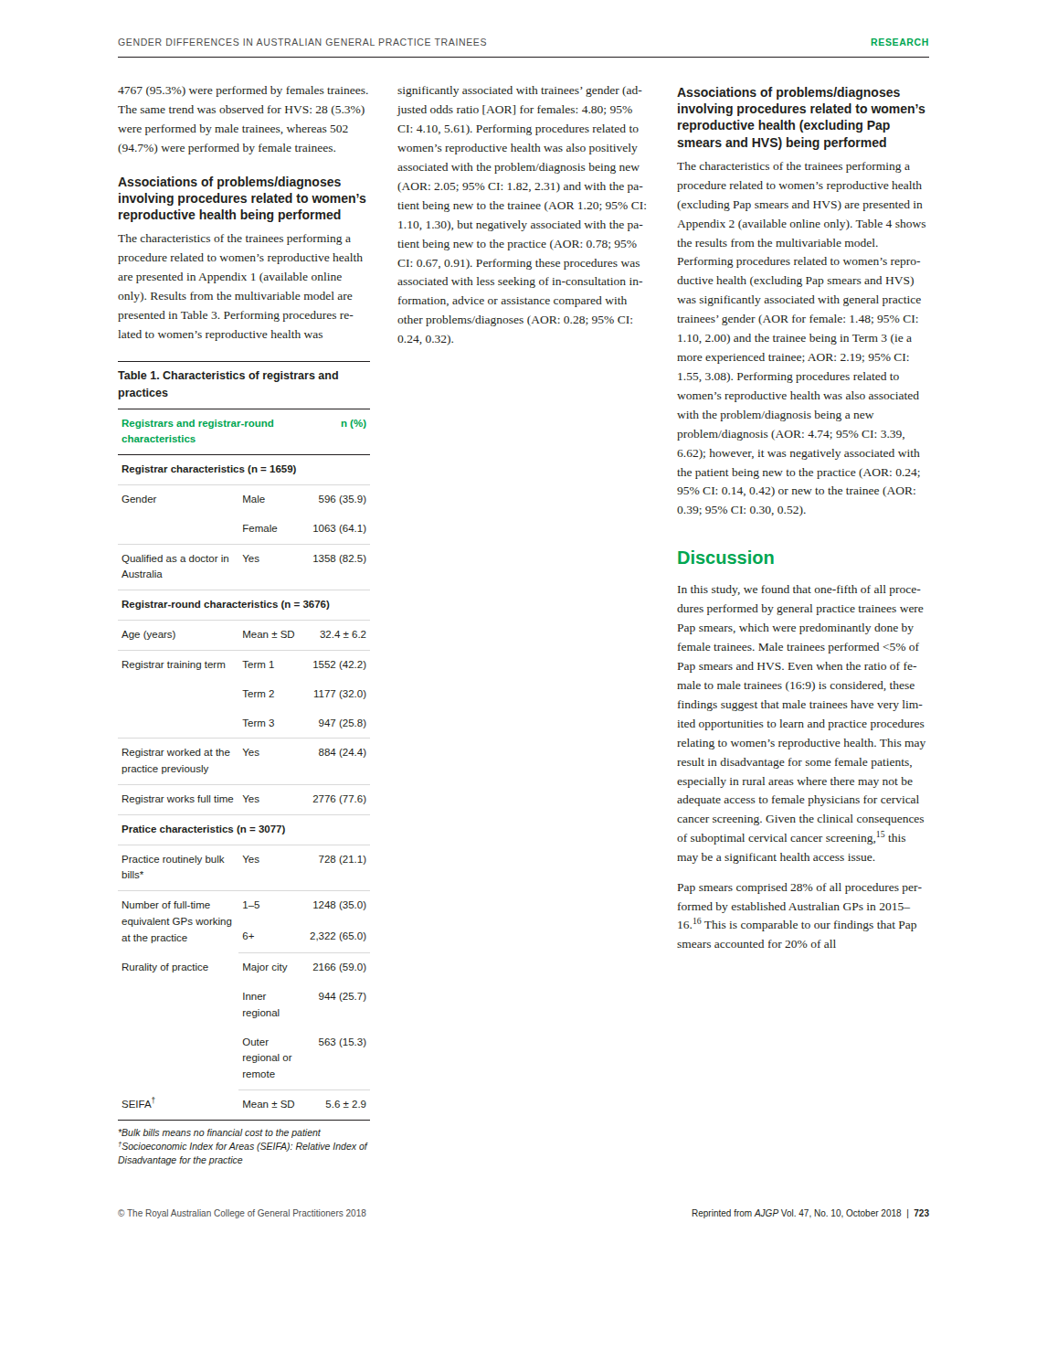Gender differences in Australian general practice trainees
Research
4767 (95.3%) were performed by females trainees. The same trend was observed for HVS: 28 (5.3%) were performed by male trainees, whereas 502 (94.7%) were performed by female trainees.
Associations of problems/diagnoses involving procedures related to women’s reproductive health being performed
The characteristics of the trainees performing a procedure related to women’s reproductive health are presented in Appendix 1 (available online only). Results from the multivariable model are presented in Table 3. Performing procedures related to women’s reproductive health was
Table 1. Characteristics of registrars and practices
| Registrars and registrar-round characteristics | n (%) |
| --- | --- |
| Registrar characteristics (n = 1659) |
| Gender | Male | 596 (35.9) |
| | Female | 1063 (64.1) |
| Qualified as a doctor in Australia | Yes | 1358 (82.5) |
| Registrar-round characteristics (n = 3676) |
| Age (years) | Mean ± SD | 32.4 ± 6.2 |
| Registrar training term | Term 1 | 1552 (42.2) |
| | Term 2 | 1177 (32.0) |
| | Term 3 | 947 (25.8) |
| Registrar worked at the practice previously | Yes | 884 (24.4) |
| Registrar works full time | Yes | 2776 (77.6) |
| Pratice characteristics (n = 3077) |
| Practice routinely bulk bills* | Yes | 728 (21.1) |
| Number of full-time equivalent GPs working at the practice | 1–5 | 1248 (35.0) |
| 6+ | 2,322 (65.0) |
| Rurality of practice | Major city | 2166 (59.0) |
| Inner regional | 944 (25.7) |
| Outer regional or remote | 563 (15.3) |
| SEIFA † | Mean ± SD | 5.6 ± 2.9 |
*Bulk bills means no financial cost to the patient
†Socioeconomic Index for Areas (SEIFA): Relative Index of Disadvantage for the practice
significantly associated with trainees’ gender (adjusted odds ratio [AOR] for females: 4.80; 95% CI: 4.10, 5.61). Performing procedures related to women’s reproductive health was also positively associated with the problem/diagnosis being new (AOR: 2.05; 95% CI: 1.82, 2.31) and with the patient being new to the trainee (AOR 1.20; 95% CI: 1.10, 1.30), but negatively associated with the patient being new to the practice (AOR: 0.78; 95% CI: 0.67, 0.91). Performing these procedures was associated with less seeking of in-consultation information, advice or assistance compared with other problems/diagnoses (AOR: 0.28; 95% CI: 0.24, 0.32).
Associations of problems/diagnoses involving procedures related to women’s reproductive health (excluding Pap smears and HVS) being performed
The characteristics of the trainees performing a procedure related to women’s reproductive health (excluding Pap smears and HVS) are presented in Appendix 2 (available online only). Table 4 shows the results from the multivariable model. Performing procedures related to women’s reproductive health (excluding Pap smears and HVS) was significantly associated with general practice trainees’ gender (AOR for female: 1.48; 95% CI: 1.10, 2.00) and the trainee being in Term 3 (ie a more experienced trainee; AOR: 2.19; 95% CI: 1.55, 3.08). Performing procedures related to women’s reproductive health was also associated with the problem/diagnosis being a new problem/diagnosis (AOR: 4.74; 95% CI: 3.39, 6.62); however, it was negatively associated with the patient being new to the practice (AOR: 0.24; 95% CI: 0.14, 0.42) or new to the trainee (AOR: 0.39; 95% CI: 0.30, 0.52).
Discussion
In this study, we found that one-fifth of all procedures performed by general practice trainees were Pap smears, which were predominantly done by female trainees. Male trainees performed <5% of Pap smears and HVS. Even when the ratio of female to male trainees (16:9) is considered, these findings suggest that male trainees have very limited opportunities to learn and practice procedures relating to women’s reproductive health. This may result in disadvantage for some female patients, especially in rural areas where there may not be adequate access to female physicians for cervical cancer screening. Given the clinical consequences of suboptimal cervical cancer screening,15 this may be a significant health access issue.
Pap smears comprised 28% of all procedures performed by established Australian GPs in 2015–16.16 This is comparable to our findings that Pap smears accounted for 20% of all
© The Royal Australian College of General Practitioners 2018
Reprinted from AJGP Vol. 47, No. 10, October 2018 | 723